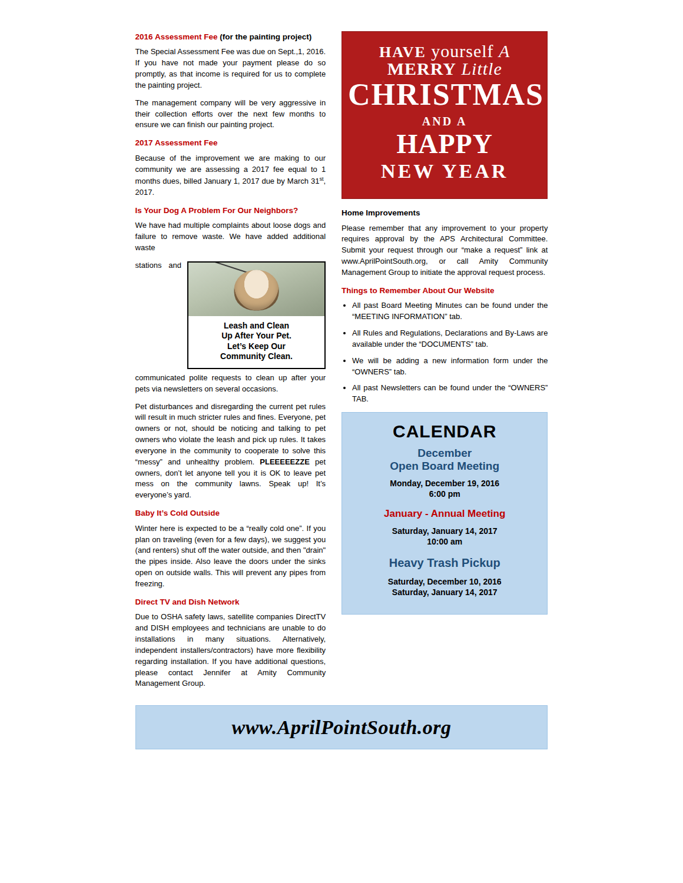2016 Assessment Fee (for the painting project)
The Special Assessment Fee was due on Sept.,1, 2016. If you have not made your payment please do so promptly, as that income is required for us to complete the painting project.
The management company will be very aggressive in their collection efforts over the next few months to ensure we can finish our painting project.
2017 Assessment Fee
Because of the improvement we are making to our community we are assessing a 2017 fee equal to 1 months dues, billed January 1, 2017 due by March 31st, 2017.
Is Your Dog A Problem For Our Neighbors?
We have had multiple complaints about loose dogs and failure to remove waste. We have added additional waste
Leash and Clean
Up After Your Pet.
Let’s Keep Our
Community Clean.
stations and communicated polite requests to clean up after your pets via newsletters on several occasions.
Pet disturbances and disregarding the current pet rules will result in much stricter rules and fines. Everyone, pet owners or not, should be noticing and talking to pet owners who violate the leash and pick up rules. It takes everyone in the community to cooperate to solve this “messy” and unhealthy problem. PLEEEEEZZE pet owners, don’t let anyone tell you it is OK to leave pet mess on the community lawns. Speak up! It’s everyone’s yard.
Baby It’s Cold Outside
Winter here is expected to be a “really cold one”. If you plan on traveling (even for a few days), we suggest you (and renters) shut off the water outside, and then "drain" the pipes inside. Also leave the doors under the sinks open on outside walls. This will prevent any pipes from freezing.
Direct TV and Dish Network
Due to OSHA safety laws, satellite companies DirectTV and DISH employees and technicians are unable to do installations in many situations. Alternatively, independent installers/contractors) have more flexibility regarding installation. If you have additional questions, please contact Jennifer at Amity Community Management Group.
HAVE yourself A MERRY Little
CHRISTMAS
AND A
HAPPY
NEW YEAR
Home Improvements
Please remember that any improvement to your property requires approval by the APS Architectural Committee. Submit your request through our “make a request” link at www.AprilPointSouth.org, or call Amity Community Management Group to initiate the approval request process.
Things to Remember About Our Website
All past Board Meeting Minutes can be found under the “MEETING INFORMATION” tab.
All Rules and Regulations, Declarations and By-Laws are available under the “DOCUMENTS” tab.
We will be adding a new information form under the “OWNERS” tab.
All past Newsletters can be found under the “OWNERS” TAB.
CALENDAR
December
Open Board Meeting
Monday, December 19, 2016
6:00 pm
January - Annual Meeting
Saturday, January 14, 2017
10:00 am
Heavy Trash Pickup
Saturday, December 10, 2016
Saturday, January 14, 2017
www.AprilPointSouth.org